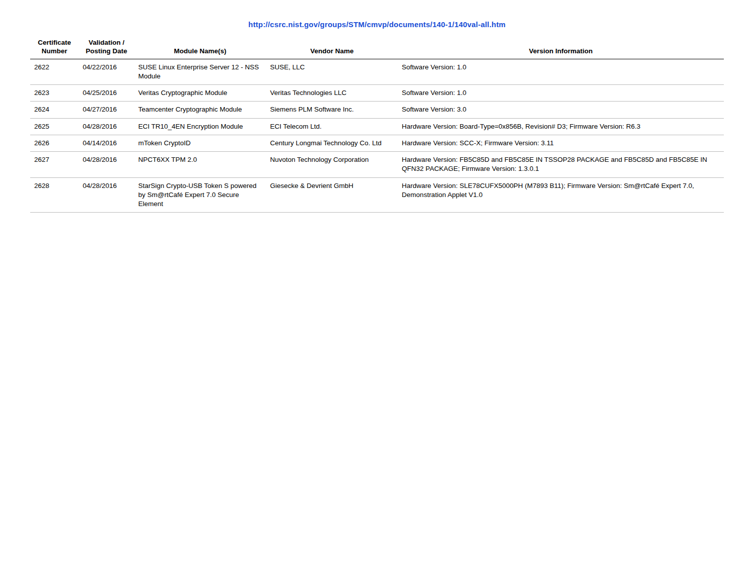http://csrc.nist.gov/groups/STM/cmvp/documents/140-1/140val-all.htm
| Certificate Number | Validation / Posting Date | Module Name(s) | Vendor Name | Version Information |
| --- | --- | --- | --- | --- |
| 2622 | 04/22/2016 | SUSE Linux Enterprise Server 12 - NSS Module | SUSE, LLC | Software Version: 1.0 |
| 2623 | 04/25/2016 | Veritas Cryptographic Module | Veritas Technologies LLC | Software Version: 1.0 |
| 2624 | 04/27/2016 | Teamcenter Cryptographic Module | Siemens PLM Software Inc. | Software Version: 3.0 |
| 2625 | 04/28/2016 | ECI TR10_4EN Encryption Module | ECI Telecom Ltd. | Hardware Version: Board-Type=0x856B, Revision# D3; Firmware Version: R6.3 |
| 2626 | 04/14/2016 | mToken CryptoID | Century Longmai Technology Co. Ltd | Hardware Version: SCC-X; Firmware Version: 3.11 |
| 2627 | 04/28/2016 | NPCT6XX TPM 2.0 | Nuvoton Technology Corporation | Hardware Version: FB5C85D and FB5C85E IN TSSOP28 PACKAGE and FB5C85D and FB5C85E IN QFN32 PACKAGE; Firmware Version: 1.3.0.1 |
| 2628 | 04/28/2016 | StarSign Crypto-USB Token S powered by Sm@rtCafé Expert 7.0 Secure Element | Giesecke & Devrient GmbH | Hardware Version: SLE78CUFX5000PH (M7893 B11); Firmware Version: Sm@rtCafé Expert 7.0, Demonstration Applet V1.0 |